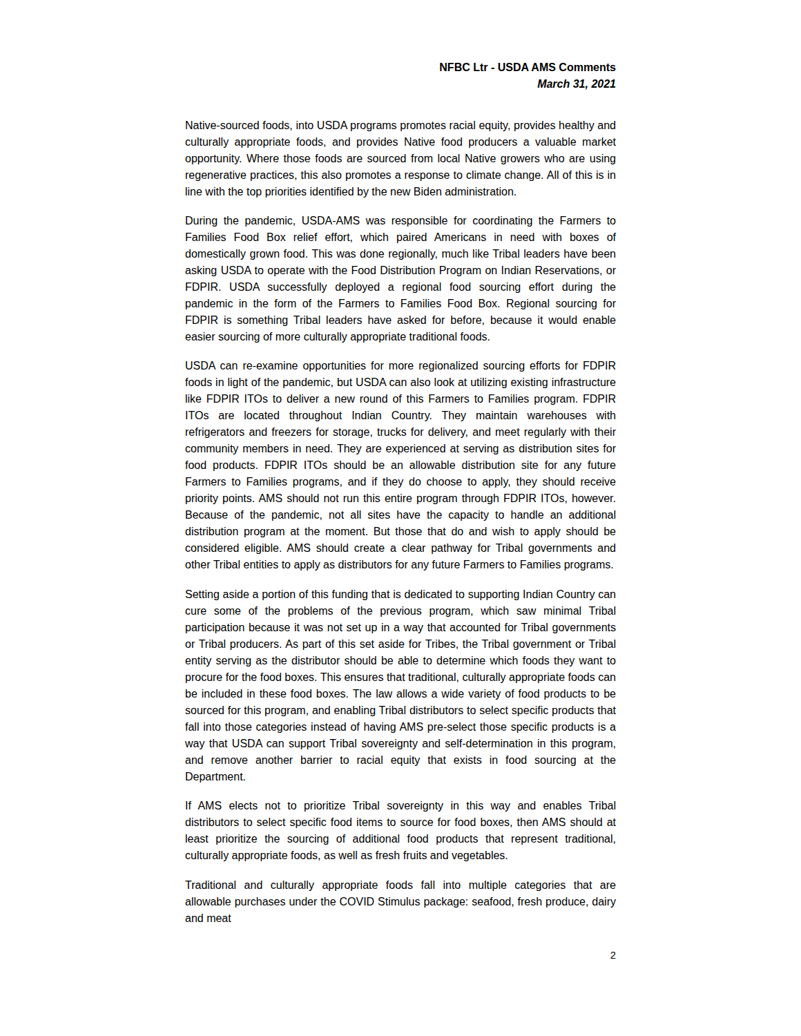NFBC Ltr - USDA AMS Comments March 31, 2021
Native-sourced foods, into USDA programs promotes racial equity, provides healthy and culturally appropriate foods, and provides Native food producers a valuable market opportunity. Where those foods are sourced from local Native growers who are using regenerative practices, this also promotes a response to climate change. All of this is in line with the top priorities identified by the new Biden administration.
During the pandemic, USDA-AMS was responsible for coordinating the Farmers to Families Food Box relief effort, which paired Americans in need with boxes of domestically grown food. This was done regionally, much like Tribal leaders have been asking USDA to operate with the Food Distribution Program on Indian Reservations, or FDPIR. USDA successfully deployed a regional food sourcing effort during the pandemic in the form of the Farmers to Families Food Box. Regional sourcing for FDPIR is something Tribal leaders have asked for before, because it would enable easier sourcing of more culturally appropriate traditional foods.
USDA can re-examine opportunities for more regionalized sourcing efforts for FDPIR foods in light of the pandemic, but USDA can also look at utilizing existing infrastructure like FDPIR ITOs to deliver a new round of this Farmers to Families program. FDPIR ITOs are located throughout Indian Country. They maintain warehouses with refrigerators and freezers for storage, trucks for delivery, and meet regularly with their community members in need. They are experienced at serving as distribution sites for food products. FDPIR ITOs should be an allowable distribution site for any future Farmers to Families programs, and if they do choose to apply, they should receive priority points. AMS should not run this entire program through FDPIR ITOs, however. Because of the pandemic, not all sites have the capacity to handle an additional distribution program at the moment. But those that do and wish to apply should be considered eligible. AMS should create a clear pathway for Tribal governments and other Tribal entities to apply as distributors for any future Farmers to Families programs.
Setting aside a portion of this funding that is dedicated to supporting Indian Country can cure some of the problems of the previous program, which saw minimal Tribal participation because it was not set up in a way that accounted for Tribal governments or Tribal producers. As part of this set aside for Tribes, the Tribal government or Tribal entity serving as the distributor should be able to determine which foods they want to procure for the food boxes. This ensures that traditional, culturally appropriate foods can be included in these food boxes. The law allows a wide variety of food products to be sourced for this program, and enabling Tribal distributors to select specific products that fall into those categories instead of having AMS pre-select those specific products is a way that USDA can support Tribal sovereignty and self-determination in this program, and remove another barrier to racial equity that exists in food sourcing at the Department.
If AMS elects not to prioritize Tribal sovereignty in this way and enables Tribal distributors to select specific food items to source for food boxes, then AMS should at least prioritize the sourcing of additional food products that represent traditional, culturally appropriate foods, as well as fresh fruits and vegetables.
Traditional and culturally appropriate foods fall into multiple categories that are allowable purchases under the COVID Stimulus package: seafood, fresh produce, dairy and meat
2